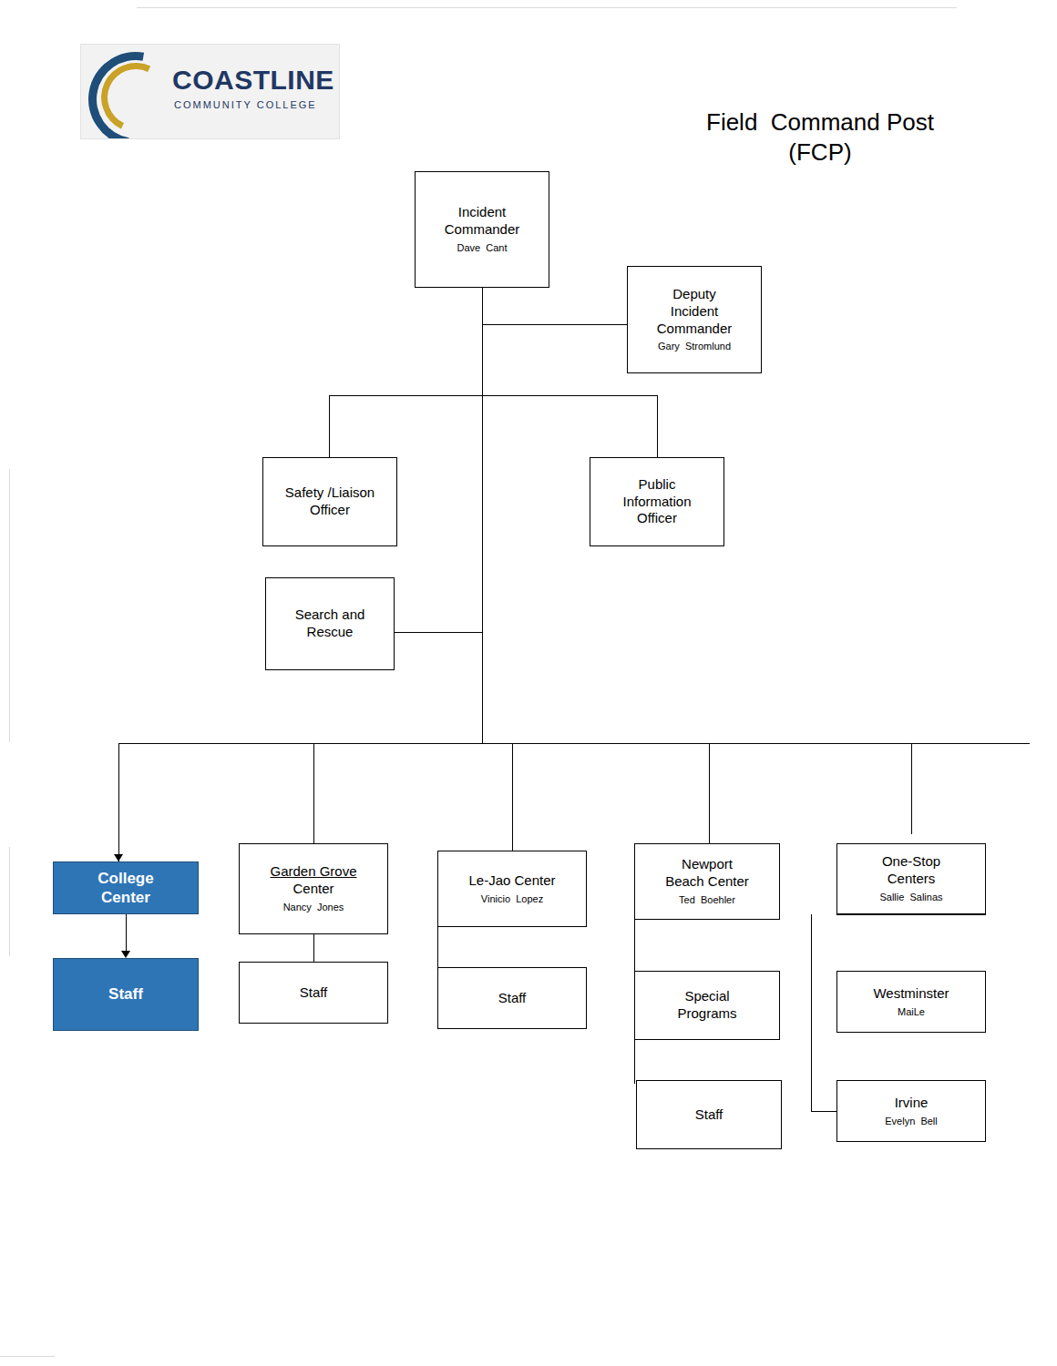COASTLINE
COMMUNITY COLLEGE
Field Command Post
(FCP)
Incident
Commander
Dave Cant
Deputy
Incident
Commander
Gary Stromlund
Safety /Liaison
Officer
Public
Information
Officer
Search and
Rescue
College
Center
Staff
Garden Grove
Center
Nancy Jones
Staff
Le-Jao Center
Vinicio Lopez
Staff
Newport
Beach Center
Ted Boehler
Special
Programs
Staff
One-Stop
Centers
Sallie Salinas
Westminster
MaiLe
Irvine
Evelyn Bell